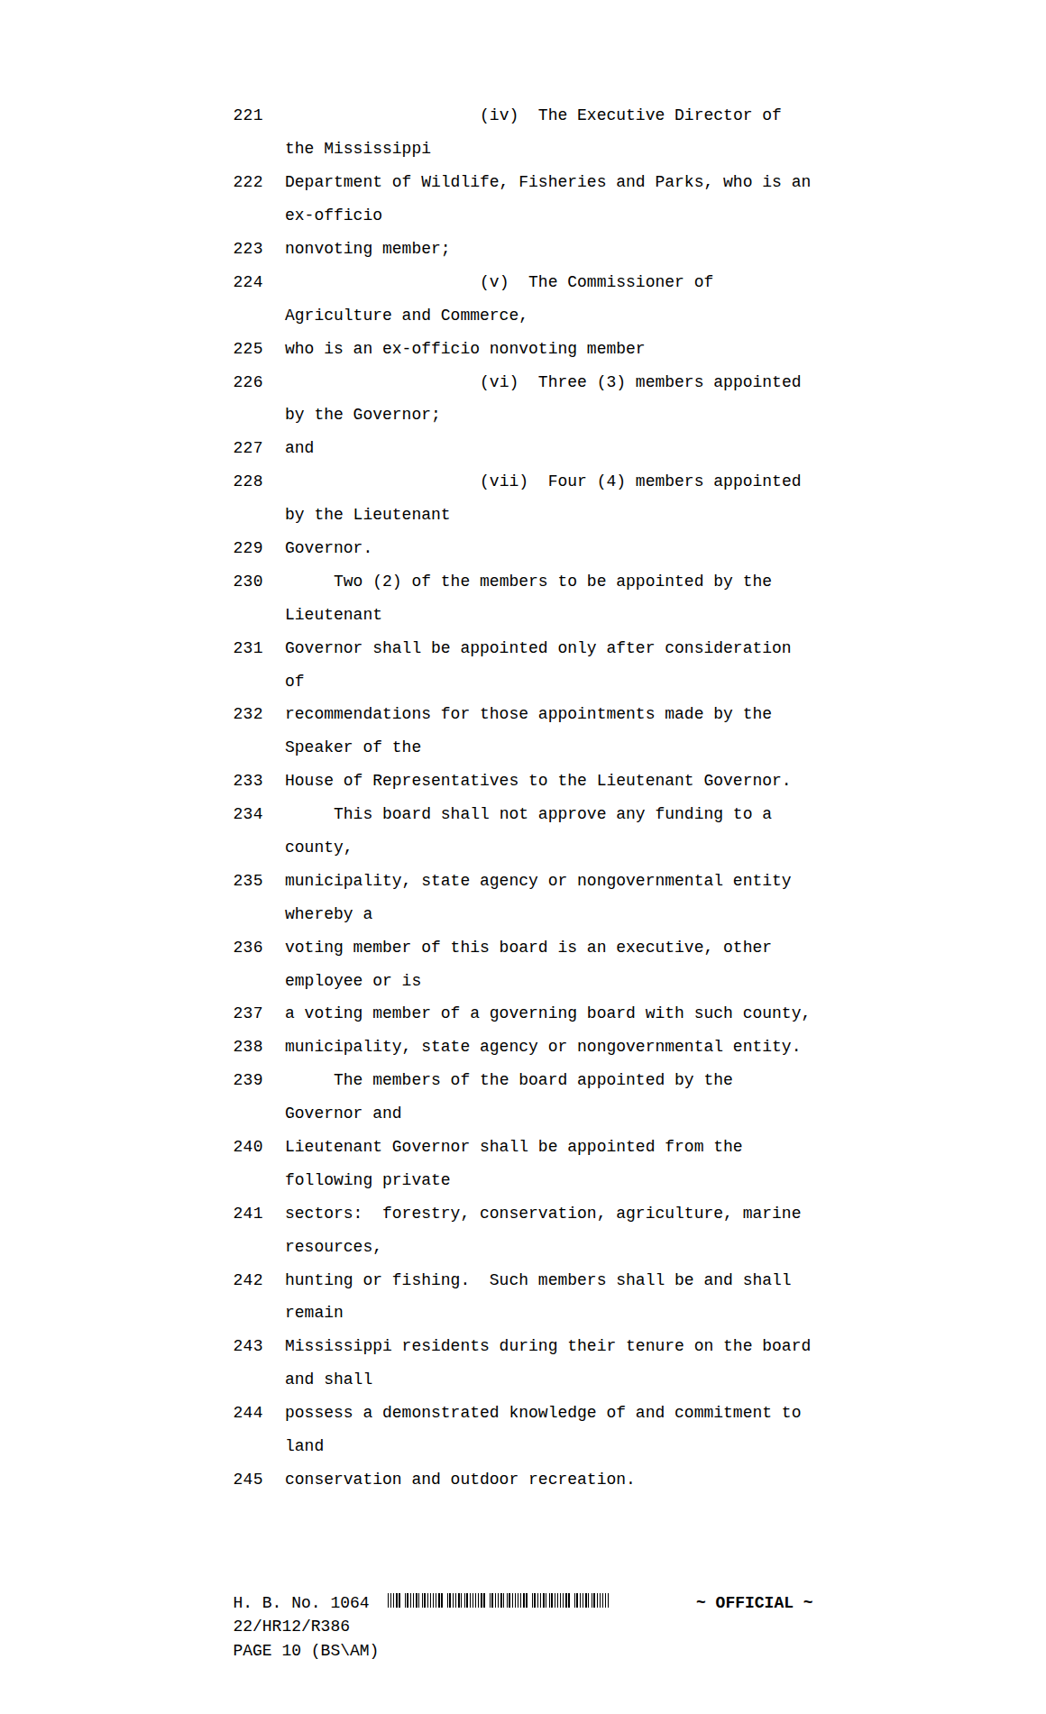221 (iv) The Executive Director of the Mississippi
222 Department of Wildlife, Fisheries and Parks, who is an ex-officio
223 nonvoting member;
224 (v) The Commissioner of Agriculture and Commerce,
225 who is an ex-officio nonvoting member
226 (vi) Three (3) members appointed by the Governor;
227 and
228 (vii) Four (4) members appointed by the Lieutenant
229 Governor.
230 Two (2) of the members to be appointed by the Lieutenant
231 Governor shall be appointed only after consideration of
232 recommendations for those appointments made by the Speaker of the
233 House of Representatives to the Lieutenant Governor.
234 This board shall not approve any funding to a county,
235 municipality, state agency or nongovernmental entity whereby a
236 voting member of this board is an executive, other employee or is
237 a voting member of a governing board with such county,
238 municipality, state agency or nongovernmental entity.
239 The members of the board appointed by the Governor and
240 Lieutenant Governor shall be appointed from the following private
241 sectors: forestry, conservation, agriculture, marine resources,
242 hunting or fishing. Such members shall be and shall remain
243 Mississippi residents during their tenure on the board and shall
244 possess a demonstrated knowledge of and commitment to land
245 conservation and outdoor recreation.
H. B. No. 1064 ~ OFFICIAL ~
22/HR12/R386
PAGE 10 (BS\AM)